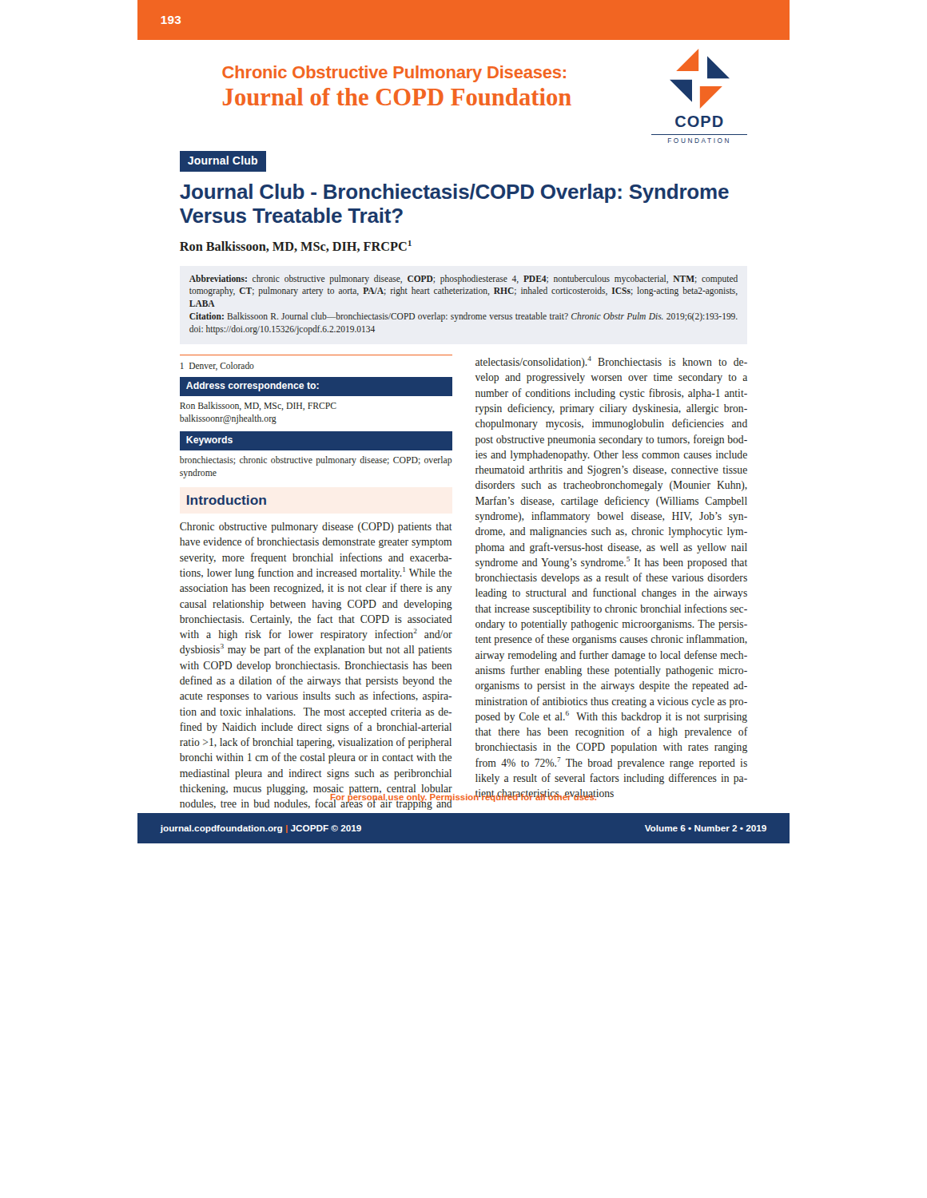193
COPD
FOUNDATION
Chronic Obstructive Pulmonary Diseases:
Journal of the COPD Foundation
Journal Club
Journal Club - Bronchiectasis/COPD Overlap: Syndrome Versus Treatable Trait?
Ron Balkissoon, MD, MSc, DIH, FRCPC1
Abbreviations: chronic obstructive pulmonary disease, COPD; phosphodiesterase 4, PDE4; nontuberculous mycobacterial, NTM; computed tomography, CT; pulmonary artery to aorta, PA/A; right heart catheterization, RHC; inhaled corticosteroids, ICSs; long-acting beta2-agonists, LABA
Citation: Balkissoon R. Journal club—bronchiectasis/COPD overlap: syndrome versus treatable trait? Chronic Obstr Pulm Dis. 2019;6(2):193-199. doi: https://doi.org/10.15326/jcopdf.6.2.2019.0134
1 Denver, Colorado
Address correspondence to:
Ron Balkissoon, MD, MSc, DIH, FRCPC
balkissoonr@njhealth.org
Keywords
bronchiectasis; chronic obstructive pulmonary disease; COPD; overlap syndrome
Introduction
Chronic obstructive pulmonary disease (COPD) patients that have evidence of bronchiectasis demonstrate greater symptom severity, more frequent bronchial infections and exacerbations, lower lung function and increased mortality.1 While the association has been recognized, it is not clear if there is any causal relationship between having COPD and developing bronchiectasis. Certainly, the fact that COPD is associated with a high risk for lower respiratory infection2 and/or dysbiosis3 may be part of the explanation but not all patients with COPD develop bronchiectasis. Bronchiectasis has been defined as a dilation of the airways that persists beyond the acute responses to various insults such as infections, aspiration and toxic inhalations. The most accepted criteria as defined by Naidich include direct signs of a bronchial-arterial ratio >1, lack of bronchial tapering, visualization of peripheral bronchi within 1 cm of the costal pleura or in contact with the mediastinal pleura and indirect signs such as peribronchial thickening, mucus plugging, mosaic pattern, central lobular nodules, tree in bud nodules, focal areas of air trapping and atelectasis/consolidation).4 Bronchiectasis is known to develop and progressively worsen over time secondary to a number of conditions including cystic fibrosis, alpha-1 antitrypsin deficiency, primary ciliary dyskinesia, allergic bronchopulmonary mycosis, immunoglobulin deficiencies and post obstructive pneumonia secondary to tumors, foreign bodies and lymphadenopathy. Other less common causes include rheumatoid arthritis and Sjogren’s disease, connective tissue disorders such as tracheobronchomegaly (Mounier Kuhn), Marfan’s disease, cartilage deficiency (Williams Campbell syndrome), inflammatory bowel disease, HIV, Job’s syndrome, and malignancies such as, chronic lymphocytic lymphoma and graft-versus-host disease, as well as yellow nail syndrome and Young’s syndrome.5 It has been proposed that bronchiectasis develops as a result of these various disorders leading to structural and functional changes in the airways that increase susceptibility to chronic bronchial infections secondary to potentially pathogenic microorganisms. The persistent presence of these organisms causes chronic inflammation, airway remodeling and further damage to local defense mechanisms further enabling these potentially pathogenic microorganisms to persist in the airways despite the repeated administration of antibiotics thus creating a vicious cycle as proposed by Cole et al.6 With this backdrop it is not surprising that there has been recognition of a high prevalence of bronchiectasis in the COPD population with rates ranging from 4% to 72%.7 The broad prevalence range reported is likely a result of several factors including differences in patient characteristics, evaluations
For personal use only. Permission required for all other uses.
journal.copdfoundation.org | JCOPDF © 2019
Volume 6 • Number 2 • 2019